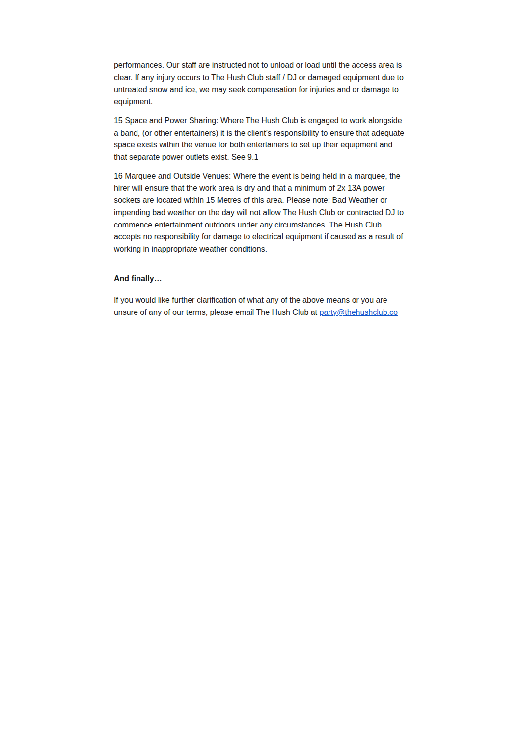performances. Our staff are instructed not to unload or load until the access area is clear. If any injury occurs to The Hush Club staff / DJ or damaged equipment due to untreated snow and ice, we may seek compensation for injuries and or damage to equipment.
15 Space and Power Sharing: Where The Hush Club is engaged to work alongside a band, (or other entertainers) it is the client’s responsibility to ensure that adequate space exists within the venue for both entertainers to set up their equipment and that separate power outlets exist. See 9.1
16 Marquee and Outside Venues: Where the event is being held in a marquee, the hirer will ensure that the work area is dry and that a minimum of 2x 13A power sockets are located within 15 Metres of this area. Please note: Bad Weather or impending bad weather on the day will not allow The Hush Club or contracted DJ to commence entertainment outdoors under any circumstances. The Hush Club accepts no responsibility for damage to electrical equipment if caused as a result of working in inappropriate weather conditions.
And finally…
If you would like further clarification of what any of the above means or you are unsure of any of our terms, please email The Hush Club at party@thehushclub.co